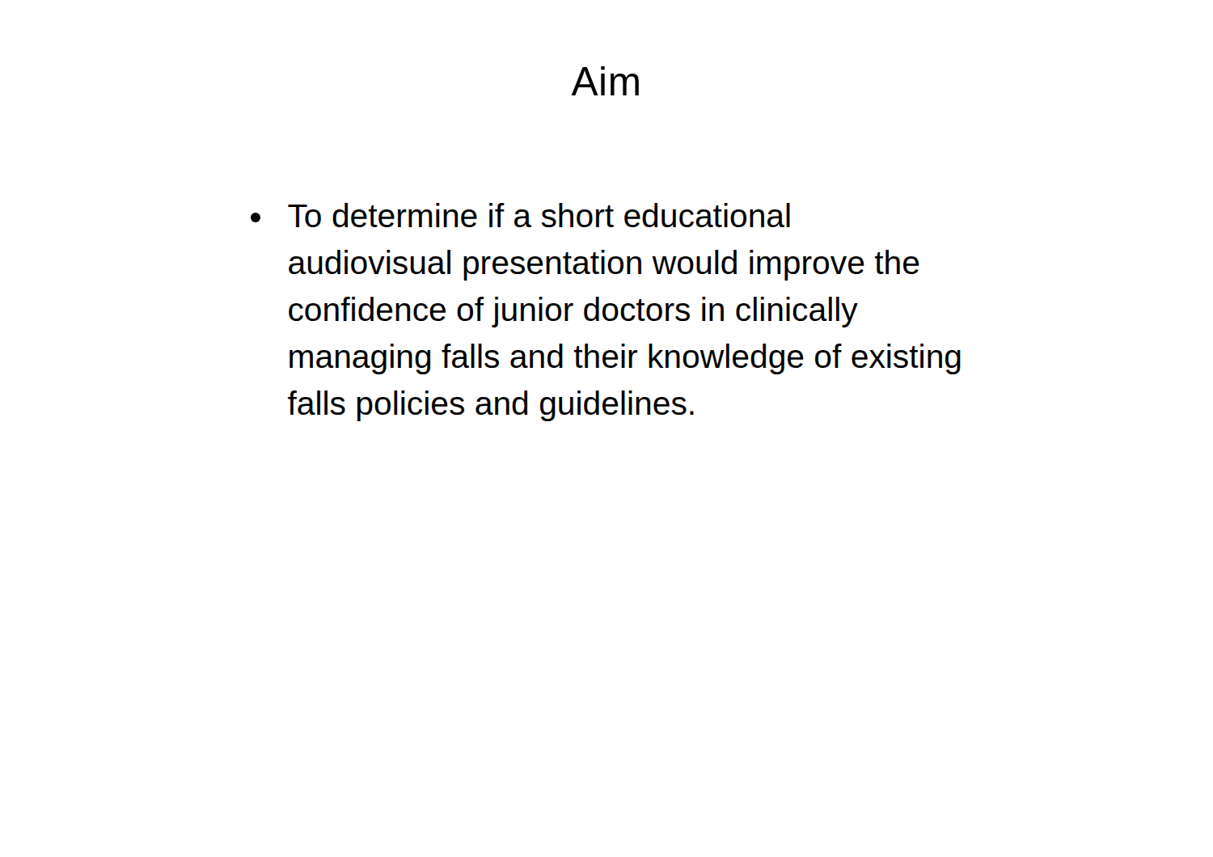Aim
To determine if a short educational audiovisual presentation would improve the confidence of junior doctors in clinically managing falls and their knowledge of existing falls policies and guidelines.